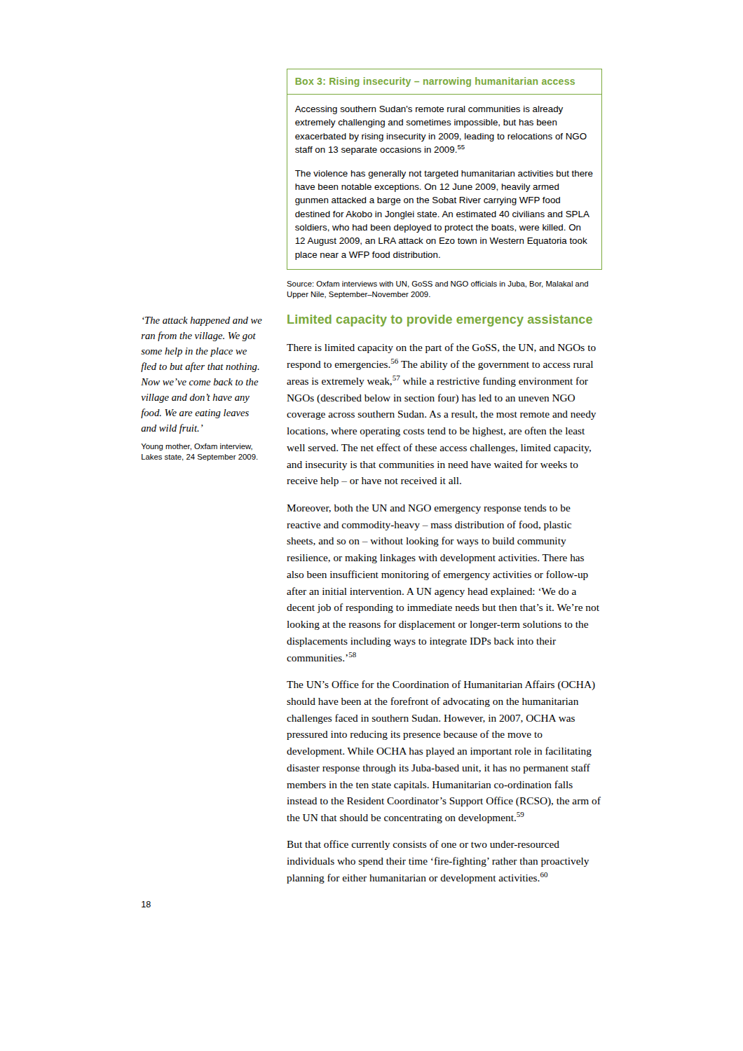‘The attack happened and we ran from the village. We got some help in the place we fled to but after that nothing. Now we’ve come back to the village and don’t have any food. We are eating leaves and wild fruit.’
Young mother, Oxfam interview, Lakes state, 24 September 2009.
Box 3: Rising insecurity – narrowing humanitarian access
Accessing southern Sudan's remote rural communities is already extremely challenging and sometimes impossible, but has been exacerbated by rising insecurity in 2009, leading to relocations of NGO staff on 13 separate occasions in 2009.55
The violence has generally not targeted humanitarian activities but there have been notable exceptions. On 12 June 2009, heavily armed gunmen attacked a barge on the Sobat River carrying WFP food destined for Akobo in Jonglei state. An estimated 40 civilians and SPLA soldiers, who had been deployed to protect the boats, were killed. On 12 August 2009, an LRA attack on Ezo town in Western Equatoria took place near a WFP food distribution.
Source: Oxfam interviews with UN, GoSS and NGO officials in Juba, Bor, Malakal and Upper Nile, September–November 2009.
Limited capacity to provide emergency assistance
There is limited capacity on the part of the GoSS, the UN, and NGOs to respond to emergencies.56 The ability of the government to access rural areas is extremely weak,57 while a restrictive funding environment for NGOs (described below in section four) has led to an uneven NGO coverage across southern Sudan. As a result, the most remote and needy locations, where operating costs tend to be highest, are often the least well served. The net effect of these access challenges, limited capacity, and insecurity is that communities in need have waited for weeks to receive help – or have not received it all.
Moreover, both the UN and NGO emergency response tends to be reactive and commodity-heavy – mass distribution of food, plastic sheets, and so on – without looking for ways to build community resilience, or making linkages with development activities. There has also been insufficient monitoring of emergency activities or follow-up after an initial intervention. A UN agency head explained: ‘We do a decent job of responding to immediate needs but then that’s it. We’re not looking at the reasons for displacement or longer-term solutions to the displacements including ways to integrate IDPs back into their communities.’58
The UN’s Office for the Coordination of Humanitarian Affairs (OCHA) should have been at the forefront of advocating on the humanitarian challenges faced in southern Sudan. However, in 2007, OCHA was pressured into reducing its presence because of the move to development. While OCHA has played an important role in facilitating disaster response through its Juba-based unit, it has no permanent staff members in the ten state capitals. Humanitarian co-ordination falls instead to the Resident Coordinator’s Support Office (RCSO), the arm of the UN that should be concentrating on development.59
But that office currently consists of one or two under-resourced individuals who spend their time ‘fire-fighting’ rather than proactively planning for either humanitarian or development activities.60
18